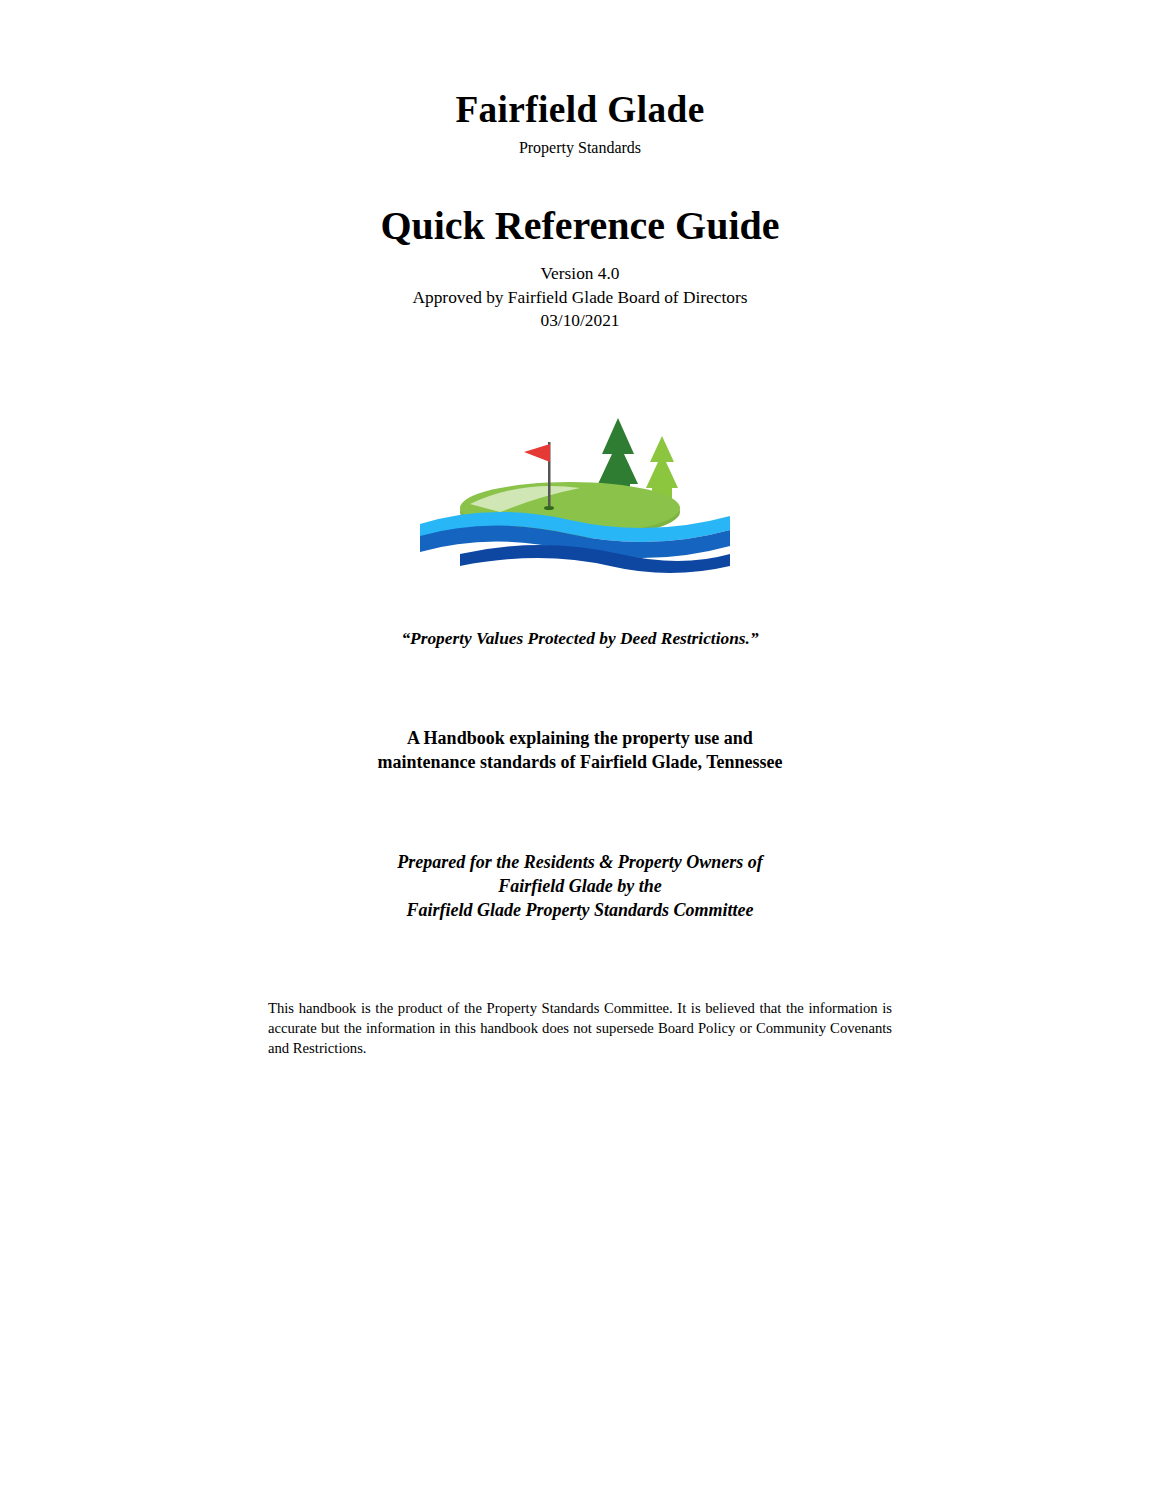Fairfield Glade
Property Standards
Quick Reference Guide
Version 4.0
Approved by Fairfield Glade Board of Directors
03/10/2021
“Property Values Protected by Deed Restrictions.”
A Handbook explaining the property use and
maintenance standards of Fairfield Glade, Tennessee
Prepared for the Residents & Property Owners of
Fairfield Glade by the
Fairfield Glade Property Standards Committee
This handbook is the product of the Property Standards Committee. It is believed that the information is accurate but the information in this handbook does not supersede Board Policy or Community Covenants and Restrictions.